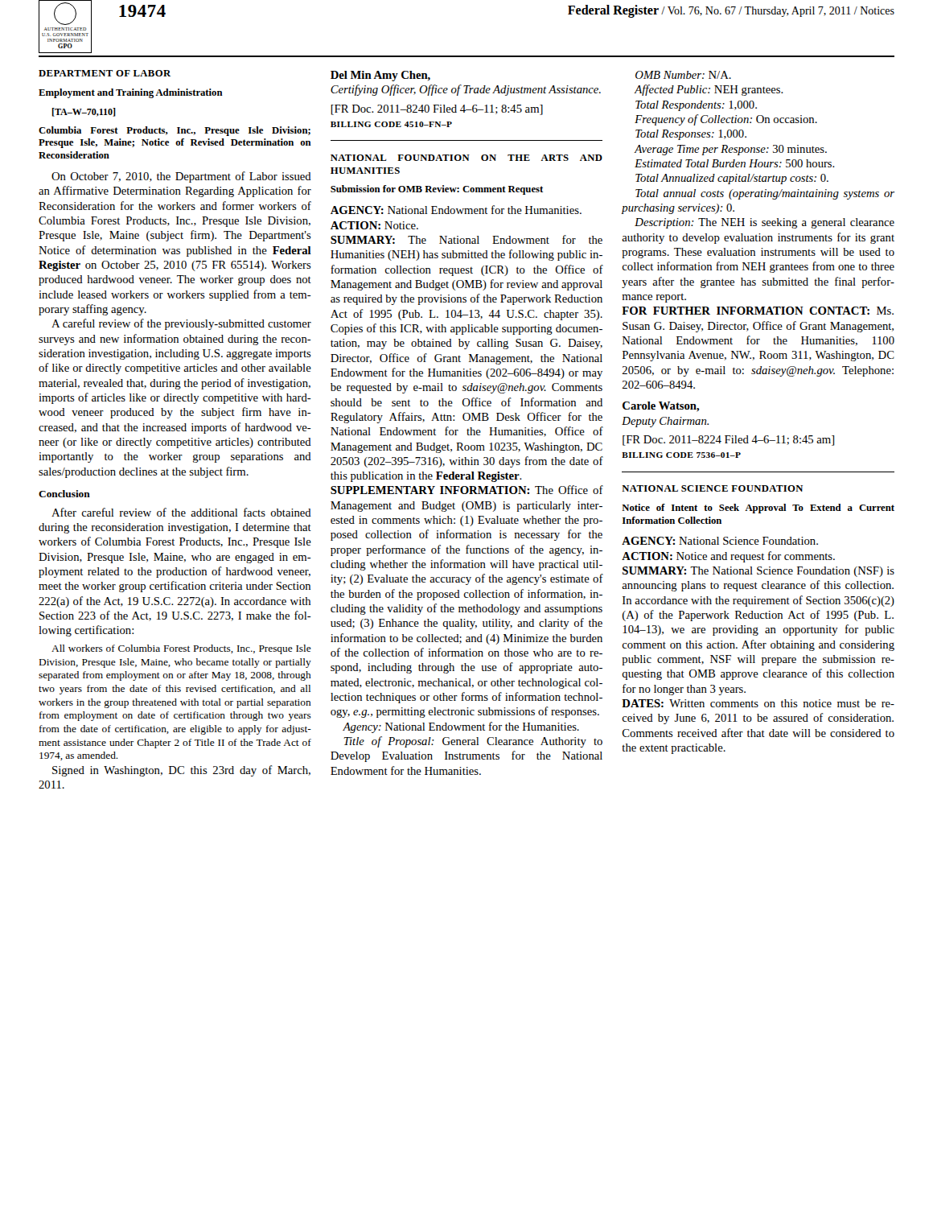AUTHENTICATED
U.S. GOVERNMENT
INFORMATION
GPO
19474
Federal Register / Vol. 76, No. 67 / Thursday, April 7, 2011 / Notices
DEPARTMENT OF LABOR
Employment and Training Administration
[TA–W–70,110]
Columbia Forest Products, Inc., Presque Isle Division; Presque Isle, Maine; Notice of Revised Determination on Reconsideration
On October 7, 2010, the Department of Labor issued an Affirmative Determination Regarding Application for Reconsideration for the workers and former workers of Columbia Forest Products, Inc., Presque Isle Division, Presque Isle, Maine (subject firm). The Department's Notice of determination was published in the Federal Register on October 25, 2010 (75 FR 65514). Workers produced hardwood veneer. The worker group does not include leased workers or workers supplied from a temporary staffing agency.
A careful review of the previously-submitted customer surveys and new information obtained during the reconsideration investigation, including U.S. aggregate imports of like or directly competitive articles and other available material, revealed that, during the period of investigation, imports of articles like or directly competitive with hardwood veneer produced by the subject firm have increased, and that the increased imports of hardwood veneer (or like or directly competitive articles) contributed importantly to the worker group separations and sales/production declines at the subject firm.
Conclusion
After careful review of the additional facts obtained during the reconsideration investigation, I determine that workers of Columbia Forest Products, Inc., Presque Isle Division, Presque Isle, Maine, who are engaged in employment related to the production of hardwood veneer, meet the worker group certification criteria under Section 222(a) of the Act, 19 U.S.C. 2272(a). In accordance with Section 223 of the Act, 19 U.S.C. 2273, I make the following certification:
All workers of Columbia Forest Products, Inc., Presque Isle Division, Presque Isle, Maine, who became totally or partially separated from employment on or after May 18, 2008, through two years from the date of this revised certification, and all workers in the group threatened with total or partial separation from employment on date of certification through two years from the date of certification, are eligible to apply for adjustment assistance under Chapter 2 of Title II of the Trade Act of 1974, as amended.
Signed in Washington, DC this 23rd day of March, 2011.
Del Min Amy Chen,
Certifying Officer, Office of Trade Adjustment Assistance.
[FR Doc. 2011–8240 Filed 4–6–11; 8:45 am]
BILLING CODE 4510–FN–P
NATIONAL FOUNDATION ON THE ARTS AND HUMANITIES
Submission for OMB Review: Comment Request
AGENCY: National Endowment for the Humanities.
ACTION: Notice.
SUMMARY: The National Endowment for the Humanities (NEH) has submitted the following public information collection request (ICR) to the Office of Management and Budget (OMB) for review and approval as required by the provisions of the Paperwork Reduction Act of 1995 (Pub. L. 104–13, 44 U.S.C. chapter 35). Copies of this ICR, with applicable supporting documentation, may be obtained by calling Susan G. Daisey, Director, Office of Grant Management, the National Endowment for the Humanities (202–606–8494) or may be requested by e-mail to sdaisey@neh.gov. Comments should be sent to the Office of Information and Regulatory Affairs, Attn: OMB Desk Officer for the National Endowment for the Humanities, Office of Management and Budget, Room 10235, Washington, DC 20503 (202–395–7316), within 30 days from the date of this publication in the Federal Register.
SUPPLEMENTARY INFORMATION: The Office of Management and Budget (OMB) is particularly interested in comments which: (1) Evaluate whether the proposed collection of information is necessary for the proper performance of the functions of the agency, including whether the information will have practical utility; (2) Evaluate the accuracy of the agency's estimate of the burden of the proposed collection of information, including the validity of the methodology and assumptions used; (3) Enhance the quality, utility, and clarity of the information to be collected; and (4) Minimize the burden of the collection of information on those who are to respond, including through the use of appropriate automated, electronic, mechanical, or other technological collection techniques or other forms of information technology, e.g., permitting electronic submissions of responses.
Agency: National Endowment for the Humanities.
Title of Proposal: General Clearance Authority to Develop Evaluation Instruments for the National Endowment for the Humanities.
OMB Number: N/A.
Affected Public: NEH grantees.
Total Respondents: 1,000.
Frequency of Collection: On occasion.
Total Responses: 1,000.
Average Time per Response: 30 minutes.
Estimated Total Burden Hours: 500 hours.
Total Annualized capital/startup costs: 0.
Total annual costs (operating/maintaining systems or purchasing services): 0.
Description: The NEH is seeking a general clearance authority to develop evaluation instruments for its grant programs. These evaluation instruments will be used to collect information from NEH grantees from one to three years after the grantee has submitted the final performance report.
FOR FURTHER INFORMATION CONTACT: Ms. Susan G. Daisey, Director, Office of Grant Management, National Endowment for the Humanities, 1100 Pennsylvania Avenue, NW., Room 311, Washington, DC 20506, or by e-mail to: sdaisey@neh.gov. Telephone: 202–606–8494.
Carole Watson,
Deputy Chairman.
[FR Doc. 2011–8224 Filed 4–6–11; 8:45 am]
BILLING CODE 7536–01–P
NATIONAL SCIENCE FOUNDATION
Notice of Intent to Seek Approval To Extend a Current Information Collection
AGENCY: National Science Foundation.
ACTION: Notice and request for comments.
SUMMARY: The National Science Foundation (NSF) is announcing plans to request clearance of this collection. In accordance with the requirement of Section 3506(c)(2)(A) of the Paperwork Reduction Act of 1995 (Pub. L. 104–13), we are providing an opportunity for public comment on this action. After obtaining and considering public comment, NSF will prepare the submission requesting that OMB approve clearance of this collection for no longer than 3 years.
DATES: Written comments on this notice must be received by June 6, 2011 to be assured of consideration. Comments received after that date will be considered to the extent practicable.